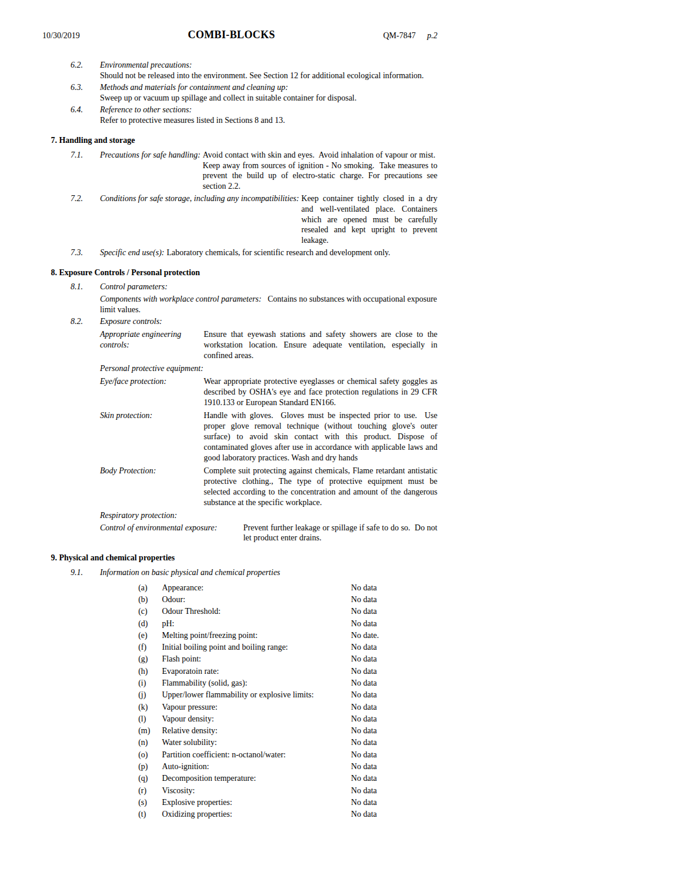10/30/2019
COMBI-BLOCKS
QM-7847p.2
6.2.
Environmental precautions:
Should not be released into the environment. See Section 12 for additional ecological information.
6.3.
Methods and materials for containment and cleaning up:
Sweep up or vacuum up spillage and collect in suitable container for disposal.
6.4.
Reference to other sections:
Refer to protective measures listed in Sections 8 and 13.
7. Handling and storage
7.1.
Precautions for safe handling:
Avoid contact with skin and eyes. Avoid inhalation of vapour or mist. Keep away from sources of ignition - No smoking. Take measures to prevent the build up of electro-static charge. For precautions see section 2.2.
7.2.
Conditions for safe storage, including any incompatibilities:
Keep container tightly closed in a dry and well-ventilated place. Containers which are opened must be carefully resealed and kept upright to prevent leakage.
7.3.
Specific end use(s):
Laboratory chemicals, for scientific research and development only.
8. Exposure Controls / Personal protection
8.1.
Control parameters:
Components with workplace control parameters: Contains no substances with occupational exposure limit values.
8.2.
Exposure controls:
Appropriate engineering controls:
Ensure that eyewash stations and safety showers are close to the workstation location. Ensure adequate ventilation, especially in confined areas.
Personal protective equipment:
Eye/face protection:
Wear appropriate protective eyeglasses or chemical safety goggles as described by OSHA's eye and face protection regulations in 29 CFR 1910.133 or European Standard EN166.
Skin protection:
Handle with gloves. Gloves must be inspected prior to use. Use proper glove removal technique (without touching glove's outer surface) to avoid skin contact with this product. Dispose of contaminated gloves after use in accordance with applicable laws and good laboratory practices. Wash and dry hands
Body Protection:
Complete suit protecting against chemicals, Flame retardant antistatic protective clothing., The type of protective equipment must be selected according to the concentration and amount of the dangerous substance at the specific workplace.
Respiratory protection:
Control of environmental exposure:
Prevent further leakage or spillage if safe to do so. Do not let product enter drains.
9. Physical and chemical properties
9.1.
Information on basic physical and chemical properties
| (a) | Appearance: | No data |
| (b) | Odour: | No data |
| (c) | Odour Threshold: | No data |
| (d) | pH: | No data |
| (e) | Melting point/freezing point: | No date. |
| (f) | Initial boiling point and boiling range: | No data |
| (g) | Flash point: | No data |
| (h) | Evaporatoin rate: | No data |
| (i) | Flammability (solid, gas): | No data |
| (j) | Upper/lower flammability or explosive limits: | No data |
| (k) | Vapour pressure: | No data |
| (l) | Vapour density: | No data |
| (m) | Relative density: | No data |
| (n) | Water solubility: | No data |
| (o) | Partition coefficient: n-octanol/water: | No data |
| (p) | Auto-ignition: | No data |
| (q) | Decomposition temperature: | No data |
| (r) | Viscosity: | No data |
| (s) | Explosive properties: | No data |
| (t) | Oxidizing properties: | No data |